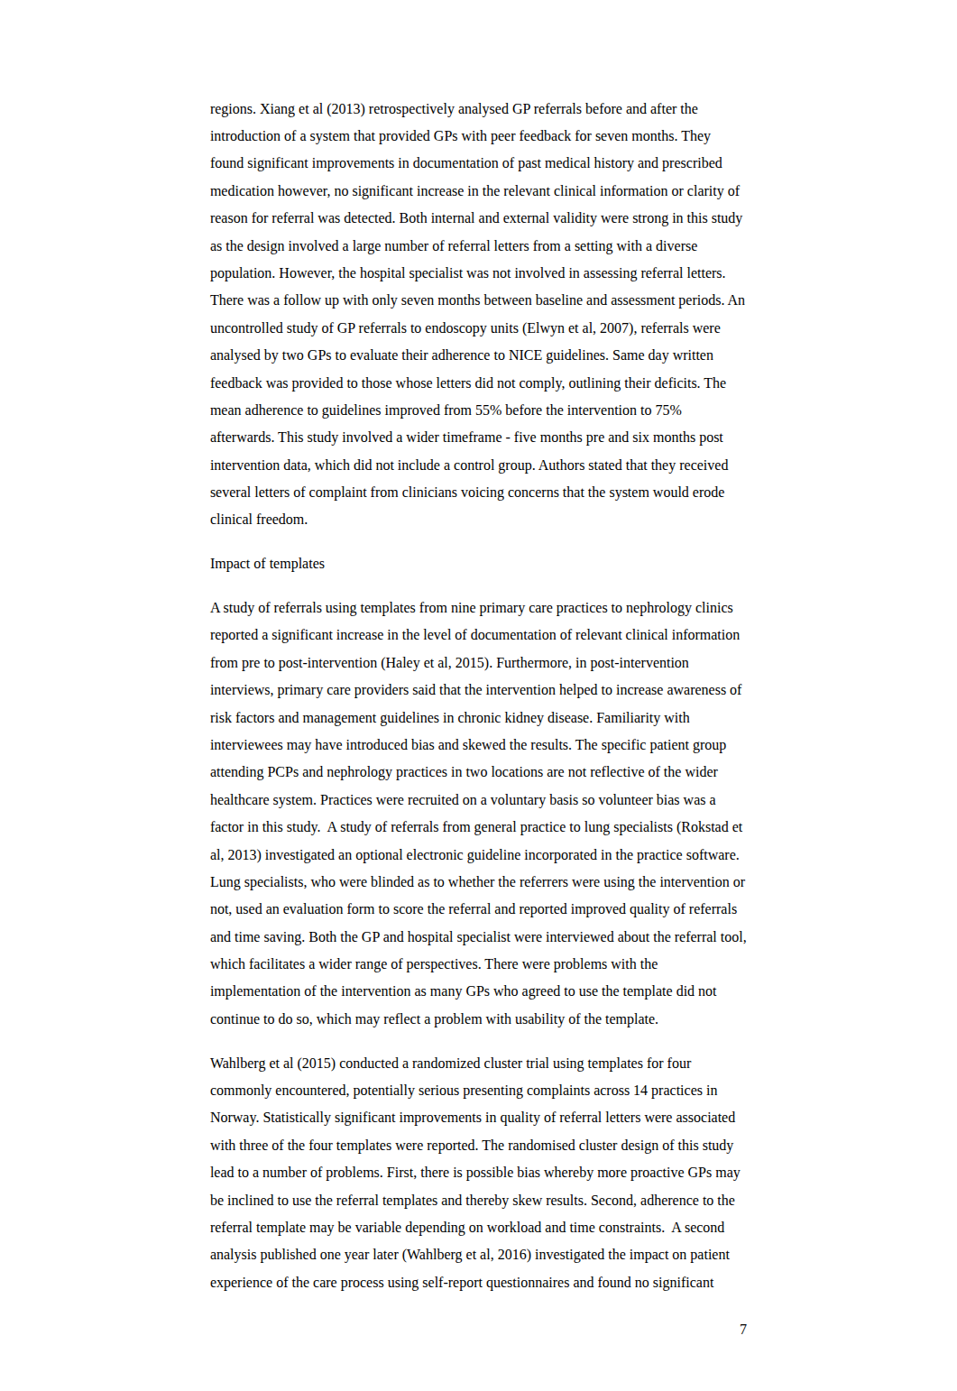regions. Xiang et al (2013) retrospectively analysed GP referrals before and after the introduction of a system that provided GPs with peer feedback for seven months. They found significant improvements in documentation of past medical history and prescribed medication however, no significant increase in the relevant clinical information or clarity of reason for referral was detected. Both internal and external validity were strong in this study as the design involved a large number of referral letters from a setting with a diverse population. However, the hospital specialist was not involved in assessing referral letters. There was a follow up with only seven months between baseline and assessment periods. An uncontrolled study of GP referrals to endoscopy units (Elwyn et al, 2007), referrals were analysed by two GPs to evaluate their adherence to NICE guidelines. Same day written feedback was provided to those whose letters did not comply, outlining their deficits. The mean adherence to guidelines improved from 55% before the intervention to 75% afterwards. This study involved a wider timeframe - five months pre and six months post intervention data, which did not include a control group. Authors stated that they received several letters of complaint from clinicians voicing concerns that the system would erode clinical freedom.
Impact of templates
A study of referrals using templates from nine primary care practices to nephrology clinics reported a significant increase in the level of documentation of relevant clinical information from pre to post-intervention (Haley et al, 2015). Furthermore, in post-intervention interviews, primary care providers said that the intervention helped to increase awareness of risk factors and management guidelines in chronic kidney disease. Familiarity with interviewees may have introduced bias and skewed the results. The specific patient group attending PCPs and nephrology practices in two locations are not reflective of the wider healthcare system. Practices were recruited on a voluntary basis so volunteer bias was a factor in this study. A study of referrals from general practice to lung specialists (Rokstad et al, 2013) investigated an optional electronic guideline incorporated in the practice software. Lung specialists, who were blinded as to whether the referrers were using the intervention or not, used an evaluation form to score the referral and reported improved quality of referrals and time saving. Both the GP and hospital specialist were interviewed about the referral tool, which facilitates a wider range of perspectives. There were problems with the implementation of the intervention as many GPs who agreed to use the template did not continue to do so, which may reflect a problem with usability of the template.
Wahlberg et al (2015) conducted a randomized cluster trial using templates for four commonly encountered, potentially serious presenting complaints across 14 practices in Norway. Statistically significant improvements in quality of referral letters were associated with three of the four templates were reported. The randomised cluster design of this study lead to a number of problems. First, there is possible bias whereby more proactive GPs may be inclined to use the referral templates and thereby skew results. Second, adherence to the referral template may be variable depending on workload and time constraints. A second analysis published one year later (Wahlberg et al, 2016) investigated the impact on patient experience of the care process using self-report questionnaires and found no significant
7